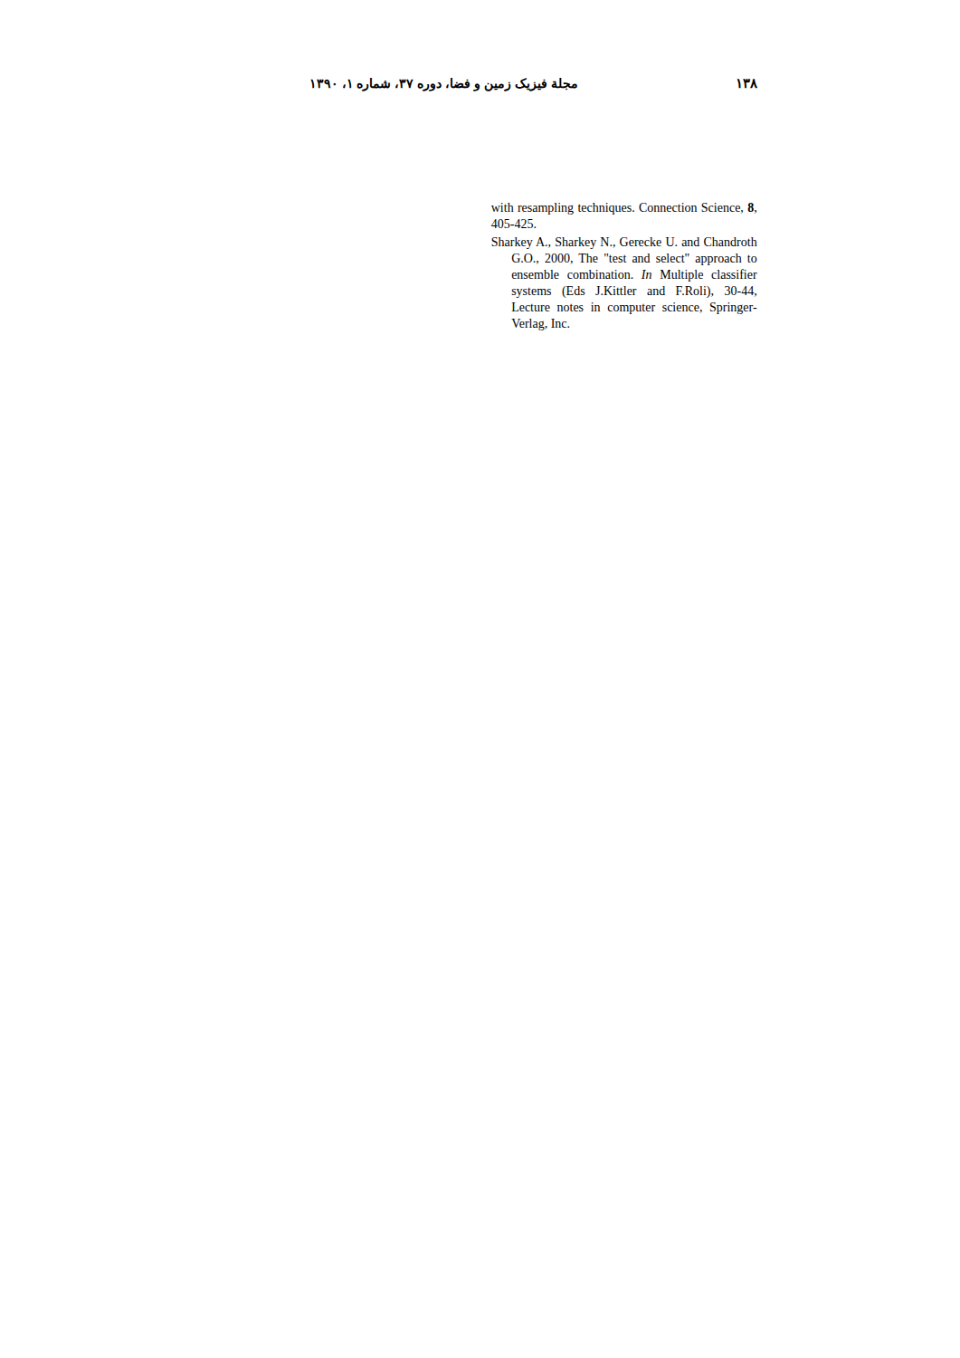۱۳۸ مجلة فیزیک زمین و فضا، دوره ۳۷، شماره ۱، ۱۳۹۰
with resampling techniques. Connection Science, 8, 405-425.
Sharkey A., Sharkey N., Gerecke U. and Chandroth G.O., 2000, The "test and select" approach to ensemble combination. In Multiple classifier systems (Eds J.Kittler and F.Roli), 30-44, Lecture notes in computer science, Springer-Verlag, Inc.